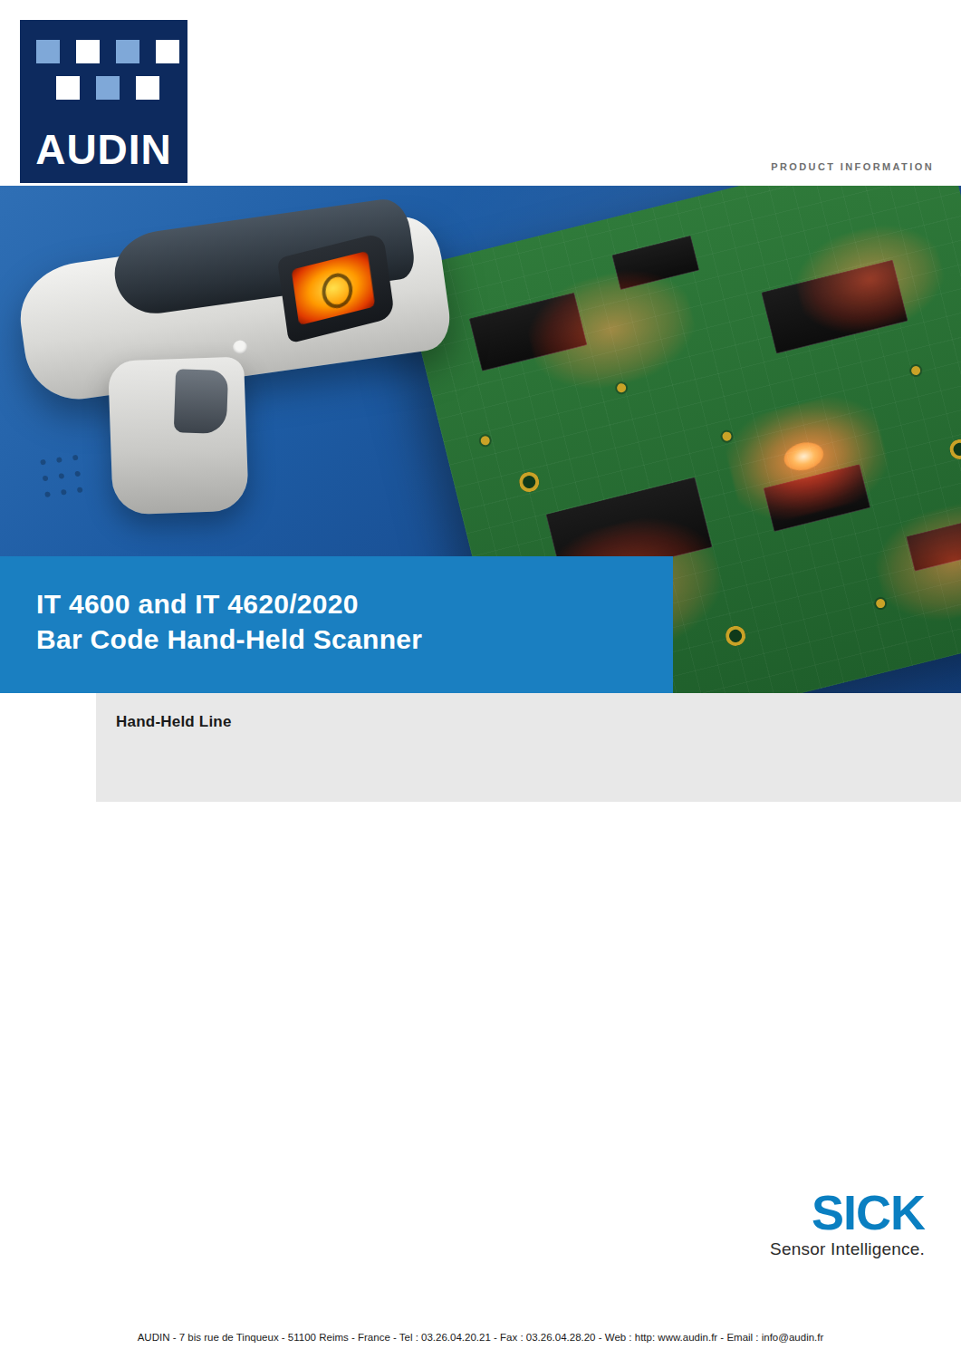AUDIN
PRODUCT INFORMATION
IT 4600 and IT 4620/2020
Bar Code Hand-Held Scanner
Hand-Held Line
SICK
Sensor Intelligence.
AUDIN - 7 bis rue de Tinqueux - 51100 Reims - France - Tel : 03.26.04.20.21 - Fax : 03.26.04.28.20 - Web : http: www.audin.fr - Email : info@audin.fr